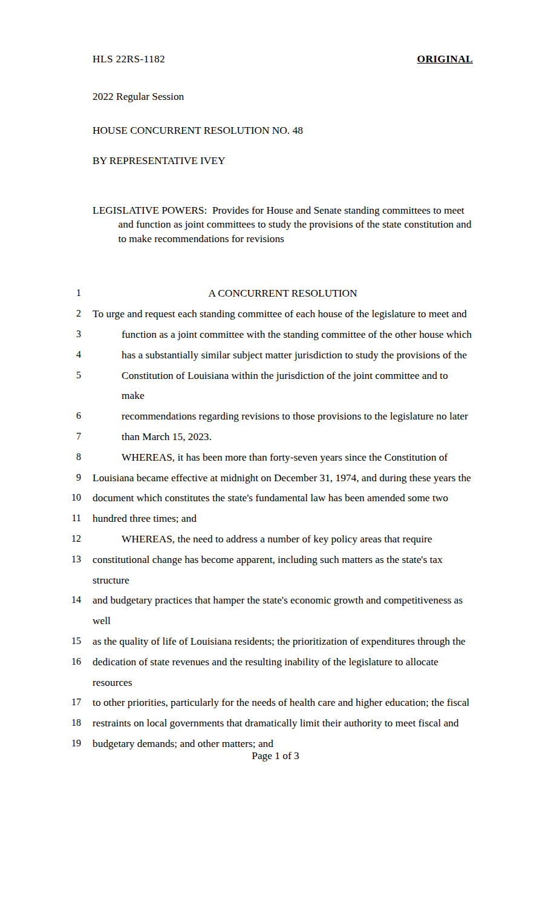HLS 22RS-1182 ORIGINAL
2022 Regular Session
HOUSE CONCURRENT RESOLUTION NO. 48
BY REPRESENTATIVE IVEY
LEGISLATIVE POWERS: Provides for House and Senate standing committees to meet and function as joint committees to study the provisions of the state constitution and to make recommendations for revisions
A CONCURRENT RESOLUTION
To urge and request each standing committee of each house of the legislature to meet and
function as a joint committee with the standing committee of the other house which
has a substantially similar subject matter jurisdiction to study the provisions of the
Constitution of Louisiana within the jurisdiction of the joint committee and to make
recommendations regarding revisions to those provisions to the legislature no later
than March 15, 2023.
WHEREAS, it has been more than forty-seven years since the Constitution of
Louisiana became effective at midnight on December 31, 1974, and during these years the
document which constitutes the state's fundamental law has been amended some two
hundred three times; and
WHEREAS, the need to address a number of key policy areas that require
constitutional change has become apparent, including such matters as the state's tax structure
and budgetary practices that hamper the state's economic growth and competitiveness as well
as the quality of life of Louisiana residents; the prioritization of expenditures through the
dedication of state revenues and the resulting inability of the legislature to allocate resources
to other priorities, particularly for the needs of health care and higher education; the fiscal
restraints on local governments that dramatically limit their authority to meet fiscal and
budgetary demands; and other matters; and
Page 1 of 3